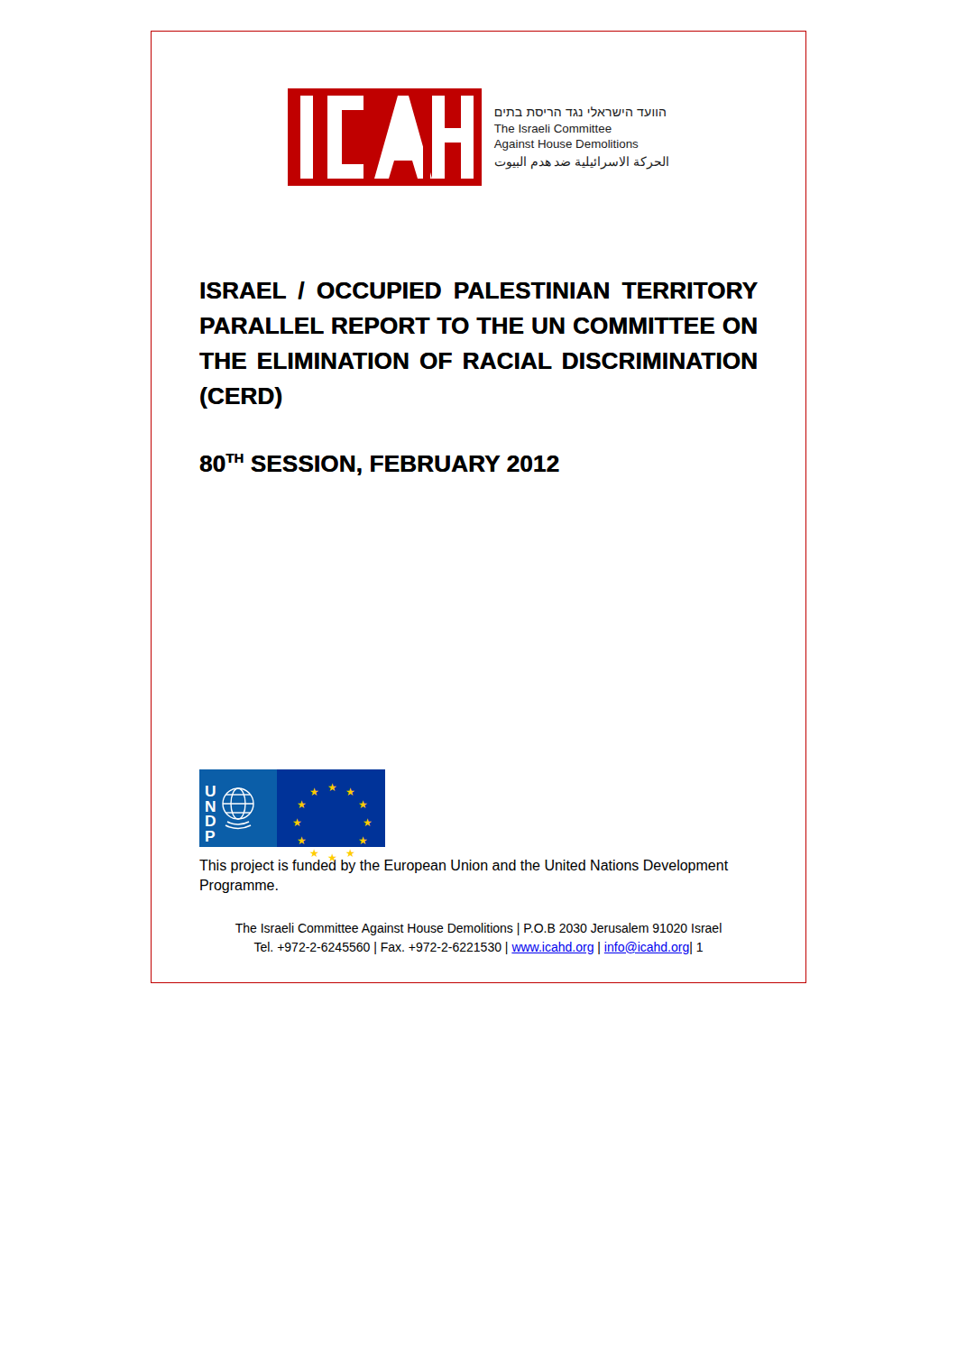הוועד הישראלי נגד הריסת בתים
The Israeli Committee
Against House Demolitions
الحركة الاسرائيلية ضد هدم البيوت
ISRAEL / OCCUPIED PALESTINIAN TERRITORY PARALLEL REPORT TO THE UN COMMITTEE ON THE ELIMINATION OF RACIAL DISCRIMINATION (CERD)
80TH SESSION, FEBRUARY 2012
U
N
D
P
★ ★ ★ ★ ★ ★ ★ ★ ★ ★ ★ ★
This project is funded by the European Union and the United Nations Development Programme.
The Israeli Committee Against House Demolitions | P.O.B 2030 Jerusalem 91020 Israel
Tel. +972-2-6245560 | Fax. +972-2-6221530 | www.icahd.org | info@icahd.org| 1